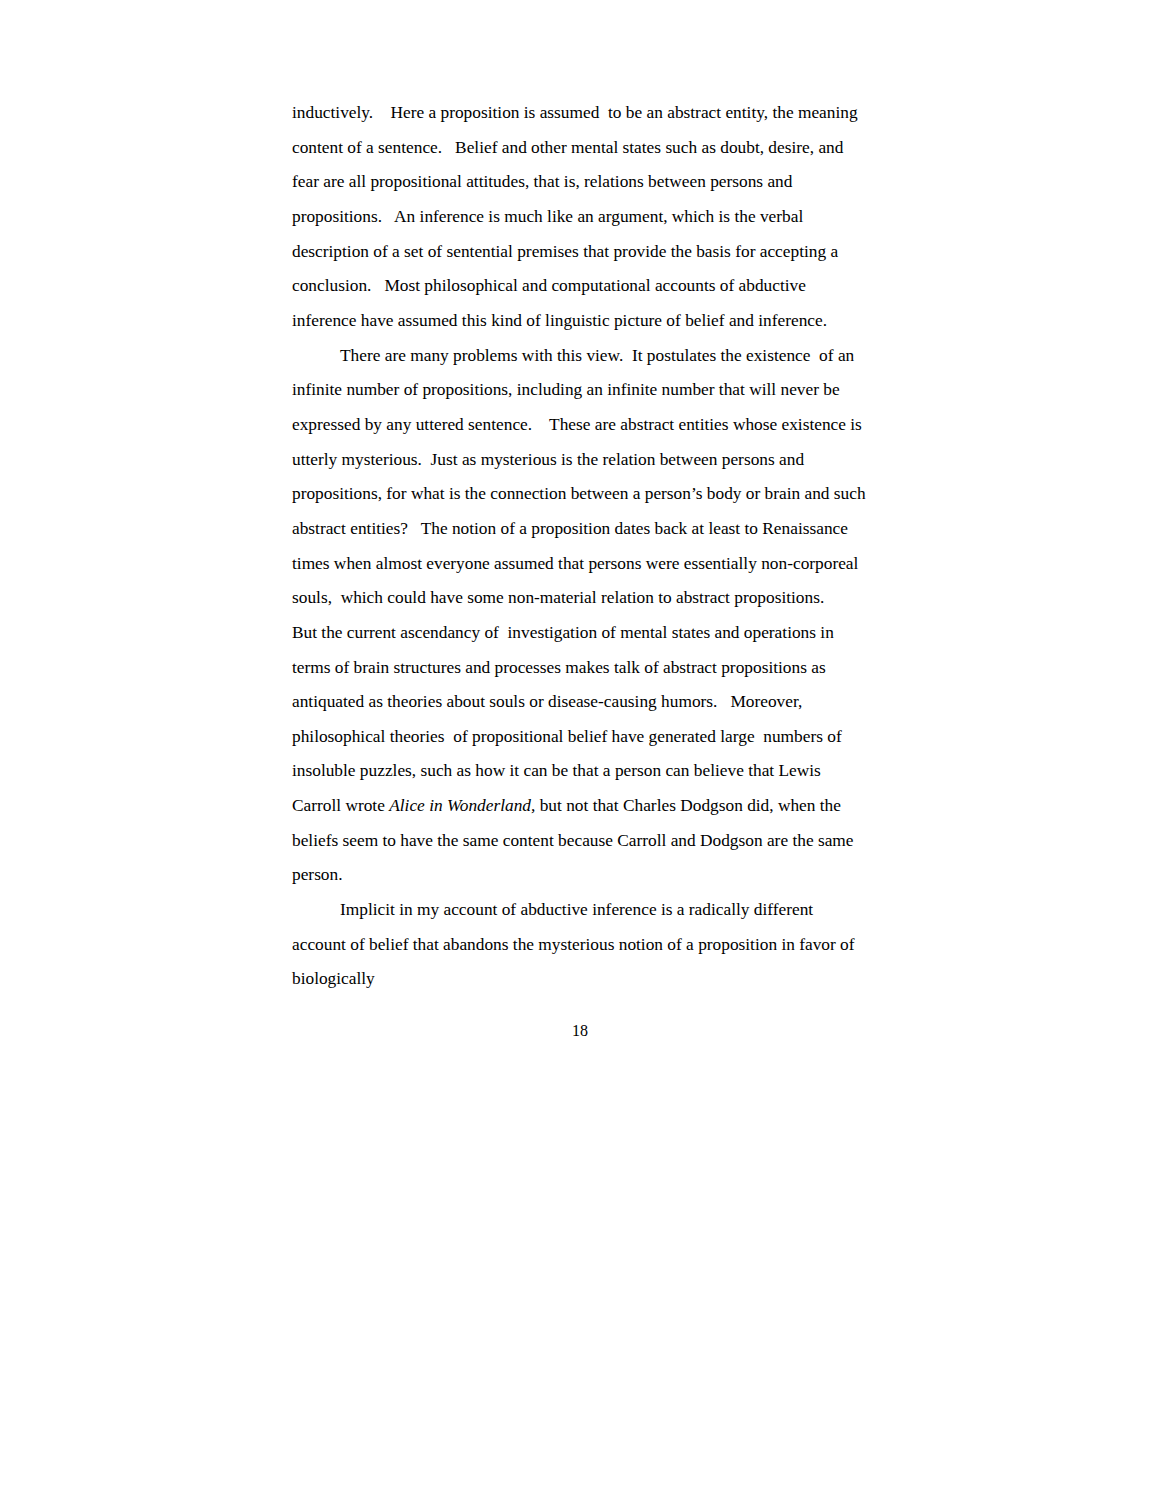inductively. Here a proposition is assumed to be an abstract entity, the meaning content of a sentence. Belief and other mental states such as doubt, desire, and fear are all propositional attitudes, that is, relations between persons and propositions. An inference is much like an argument, which is the verbal description of a set of sentential premises that provide the basis for accepting a conclusion. Most philosophical and computational accounts of abductive inference have assumed this kind of linguistic picture of belief and inference.
There are many problems with this view. It postulates the existence of an infinite number of propositions, including an infinite number that will never be expressed by any uttered sentence. These are abstract entities whose existence is utterly mysterious. Just as mysterious is the relation between persons and propositions, for what is the connection between a person’s body or brain and such abstract entities? The notion of a proposition dates back at least to Renaissance times when almost everyone assumed that persons were essentially non-corporeal souls, which could have some non-material relation to abstract propositions. But the current ascendancy of investigation of mental states and operations in terms of brain structures and processes makes talk of abstract propositions as antiquated as theories about souls or disease-causing humors. Moreover, philosophical theories of propositional belief have generated large numbers of insoluble puzzles, such as how it can be that a person can believe that Lewis Carroll wrote Alice in Wonderland, but not that Charles Dodgson did, when the beliefs seem to have the same content because Carroll and Dodgson are the same person.
Implicit in my account of abductive inference is a radically different account of belief that abandons the mysterious notion of a proposition in favor of biologically
18